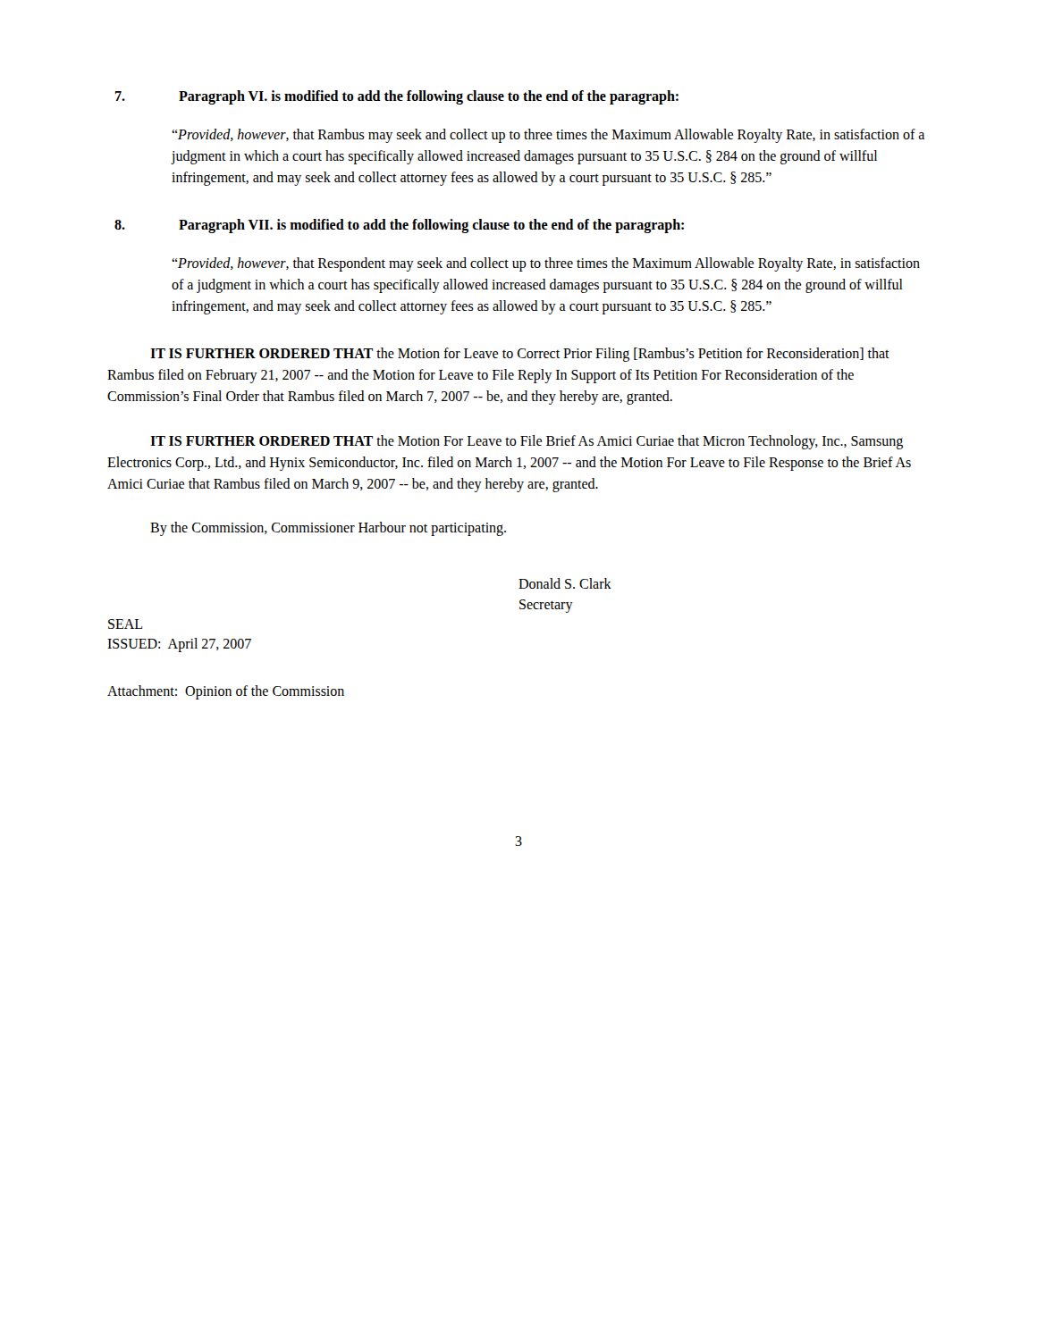7.
Paragraph VI. is modified to add the following clause to the end of the paragraph:
“Provided, however, that Rambus may seek and collect up to three times the Maximum Allowable Royalty Rate, in satisfaction of a judgment in which a court has specifically allowed increased damages pursuant to 35 U.S.C. § 284 on the ground of willful infringement, and may seek and collect attorney fees as allowed by a court pursuant to 35 U.S.C. § 285.”
8.
Paragraph VII. is modified to add the following clause to the end of the paragraph:
“Provided, however, that Respondent may seek and collect up to three times the Maximum Allowable Royalty Rate, in satisfaction of a judgment in which a court has specifically allowed increased damages pursuant to 35 U.S.C. § 284 on the ground of willful infringement, and may seek and collect attorney fees as allowed by a court pursuant to 35 U.S.C. § 285.”
IT IS FURTHER ORDERED THAT the Motion for Leave to Correct Prior Filing [Rambus’s Petition for Reconsideration] that Rambus filed on February 21, 2007 -- and the Motion for Leave to File Reply In Support of Its Petition For Reconsideration of the Commission’s Final Order that Rambus filed on March 7, 2007 -- be, and they hereby are, granted.
IT IS FURTHER ORDERED THAT the Motion For Leave to File Brief As Amici Curiae that Micron Technology, Inc., Samsung Electronics Corp., Ltd., and Hynix Semiconductor, Inc. filed on March 1, 2007 -- and the Motion For Leave to File Response to the Brief As Amici Curiae that Rambus filed on March 9, 2007 -- be, and they hereby are, granted.
By the Commission, Commissioner Harbour not participating.
Donald S. Clark
Secretary
SEAL
ISSUED: April 27, 2007
Attachment: Opinion of the Commission
3